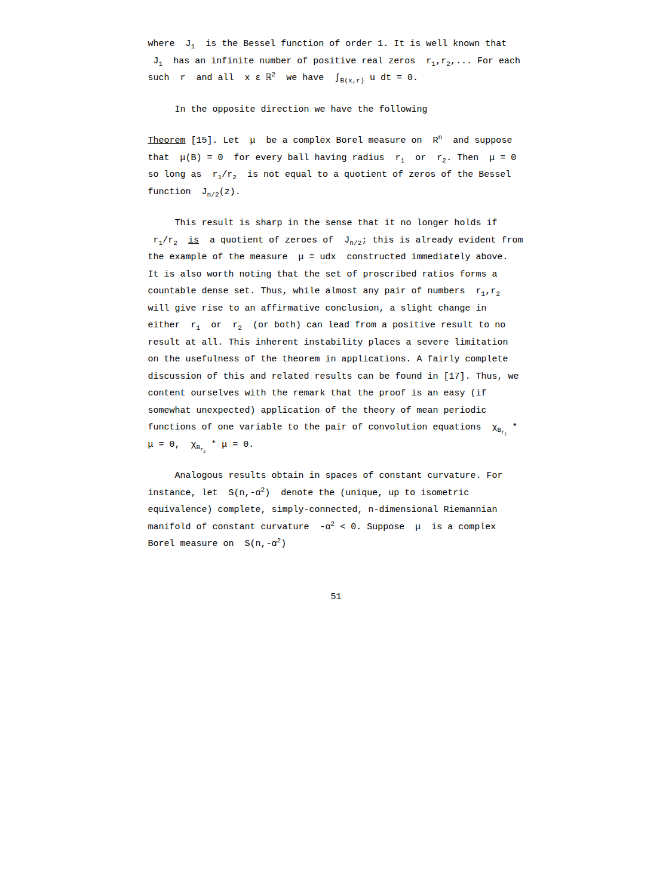where J1 is the Bessel function of order 1. It is well known that J1 has an infinite number of positive real zeros r1,r2,... For each such r and all x ε ℝ2 we have ∫B(x,r) u dt = 0.
In the opposite direction we have the following
Theorem [15]. Let μ be a complex Borel measure on Rn and suppose that μ(B) = 0 for every ball having radius r1 or r2. Then μ = 0 so long as r1/r2 is not equal to a quotient of zeros of the Bessel function Jn/2(z).
This result is sharp in the sense that it no longer holds if r1/r2 is a quotient of zeroes of Jn/2; this is already evident from the example of the measure μ = udx constructed immediately above. It is also worth noting that the set of proscribed ratios forms a countable dense set. Thus, while almost any pair of numbers r1,r2 will give rise to an affirmative conclusion, a slight change in either r1 or r2 (or both) can lead from a positive result to no result at all. This inherent instability places a severe limitation on the usefulness of the theorem in applications. A fairly complete discussion of this and related results can be found in [17]. Thus, we content ourselves with the remark that the proof is an easy (if somewhat unexpected) application of the theory of mean periodic functions of one variable to the pair of convolution equations χBr1 * μ = 0, χBr2 * μ = 0.
Analogous results obtain in spaces of constant curvature. For instance, let S(n,-α2) denote the (unique, up to isometric equivalence) complete, simply-connected, n-dimensional Riemannian manifold of constant curvature -α2 < 0. Suppose μ is a complex Borel measure on S(n,-α2)
51